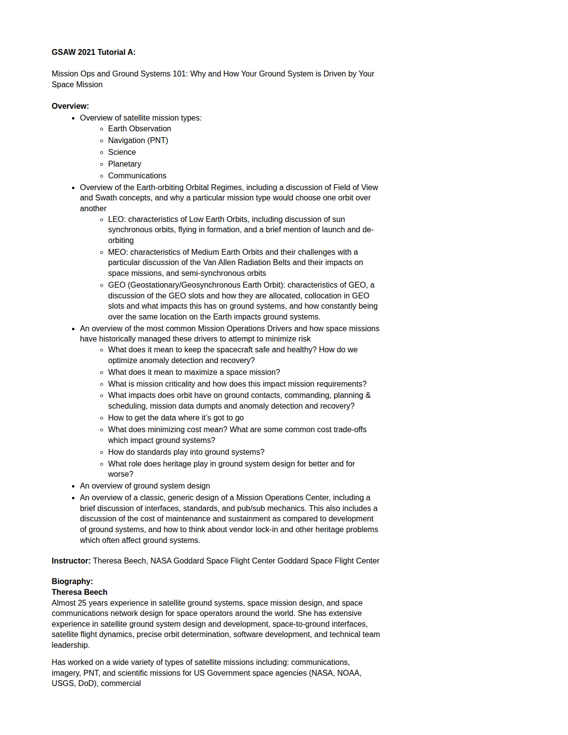GSAW 2021 Tutorial A:
Mission Ops and Ground Systems 101: Why and How Your Ground System is Driven by Your Space Mission
Overview:
Overview of satellite mission types:
Earth Observation
Navigation (PNT)
Science
Planetary
Communications
Overview of the Earth-orbiting Orbital Regimes, including a discussion of Field of View and Swath concepts, and why a particular mission type would choose one orbit over another
LEO: characteristics of Low Earth Orbits, including discussion of sun synchronous orbits, flying in formation, and a brief mention of launch and de-orbiting
MEO: characteristics of Medium Earth Orbits and their challenges with a particular discussion of the Van Allen Radiation Belts and their impacts on space missions, and semi-synchronous orbits
GEO (Geostationary/Geosynchronous Earth Orbit): characteristics of GEO, a discussion of the GEO slots and how they are allocated, collocation in GEO slots and what impacts this has on ground systems, and how constantly being over the same location on the Earth impacts ground systems.
An overview of the most common Mission Operations Drivers and how space missions have historically managed these drivers to attempt to minimize risk
What does it mean to keep the spacecraft safe and healthy? How do we optimize anomaly detection and recovery?
What does it mean to maximize a space mission?
What is mission criticality and how does this impact mission requirements?
What impacts does orbit have on ground contacts, commanding, planning & scheduling, mission data dumpts and anomaly detection and recovery?
How to get the data where it’s got to go
What does minimizing cost mean? What are some common cost trade-offs which impact ground systems?
How do standards play into ground systems?
What role does heritage play in ground system design for better and for worse?
An overview of ground system design
An overview of a classic, generic design of a Mission Operations Center, including a brief discussion of interfaces, standards, and pub/sub mechanics. This also includes a discussion of the cost of maintenance and sustainment as compared to development of ground systems, and how to think about vendor lock-in and other heritage problems which often affect ground systems.
Instructor: Theresa Beech, NASA Goddard Space Flight Center Goddard Space Flight Center
Biography:
Theresa Beech
Almost 25 years experience in satellite ground systems, space mission design, and space communications network design for space operators around the world. She has extensive experience in satellite ground system design and development, space-to-ground interfaces, satellite flight dynamics, precise orbit determination, software development, and technical team leadership.
Has worked on a wide variety of types of satellite missions including: communications, imagery, PNT, and scientific missions for US Government space agencies (NASA, NOAA, USGS, DoD), commercial